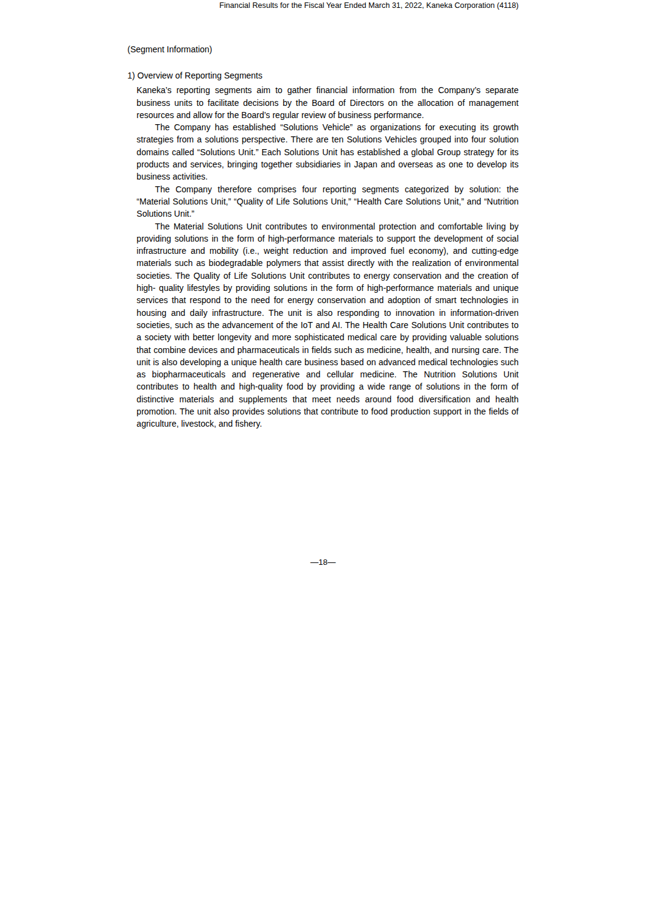Financial Results for the Fiscal Year Ended March 31, 2022, Kaneka Corporation (4118)
(Segment Information)
1) Overview of Reporting Segments
Kaneka’s reporting segments aim to gather financial information from the Company’s separate business units to facilitate decisions by the Board of Directors on the allocation of management resources and allow for the Board’s regular review of business performance.
The Company has established “Solutions Vehicle” as organizations for executing its growth strategies from a solutions perspective. There are ten Solutions Vehicles grouped into four solution domains called “Solutions Unit.” Each Solutions Unit has established a global Group strategy for its products and services, bringing together subsidiaries in Japan and overseas as one to develop its business activities.
The Company therefore comprises four reporting segments categorized by solution: the “Material Solutions Unit,” “Quality of Life Solutions Unit,” “Health Care Solutions Unit,” and “Nutrition Solutions Unit.”
The Material Solutions Unit contributes to environmental protection and comfortable living by providing solutions in the form of high-performance materials to support the development of social infrastructure and mobility (i.e., weight reduction and improved fuel economy), and cutting-edge materials such as biodegradable polymers that assist directly with the realization of environmental societies. The Quality of Life Solutions Unit contributes to energy conservation and the creation of high- quality lifestyles by providing solutions in the form of high-performance materials and unique services that respond to the need for energy conservation and adoption of smart technologies in housing and daily infrastructure. The unit is also responding to innovation in information-driven societies, such as the advancement of the IoT and AI. The Health Care Solutions Unit contributes to a society with better longevity and more sophisticated medical care by providing valuable solutions that combine devices and pharmaceuticals in fields such as medicine, health, and nursing care. The unit is also developing a unique health care business based on advanced medical technologies such as biopharmaceuticals and regenerative and cellular medicine. The Nutrition Solutions Unit contributes to health and high-quality food by providing a wide range of solutions in the form of distinctive materials and supplements that meet needs around food diversification and health promotion. The unit also provides solutions that contribute to food production support in the fields of agriculture, livestock, and fishery.
—18—